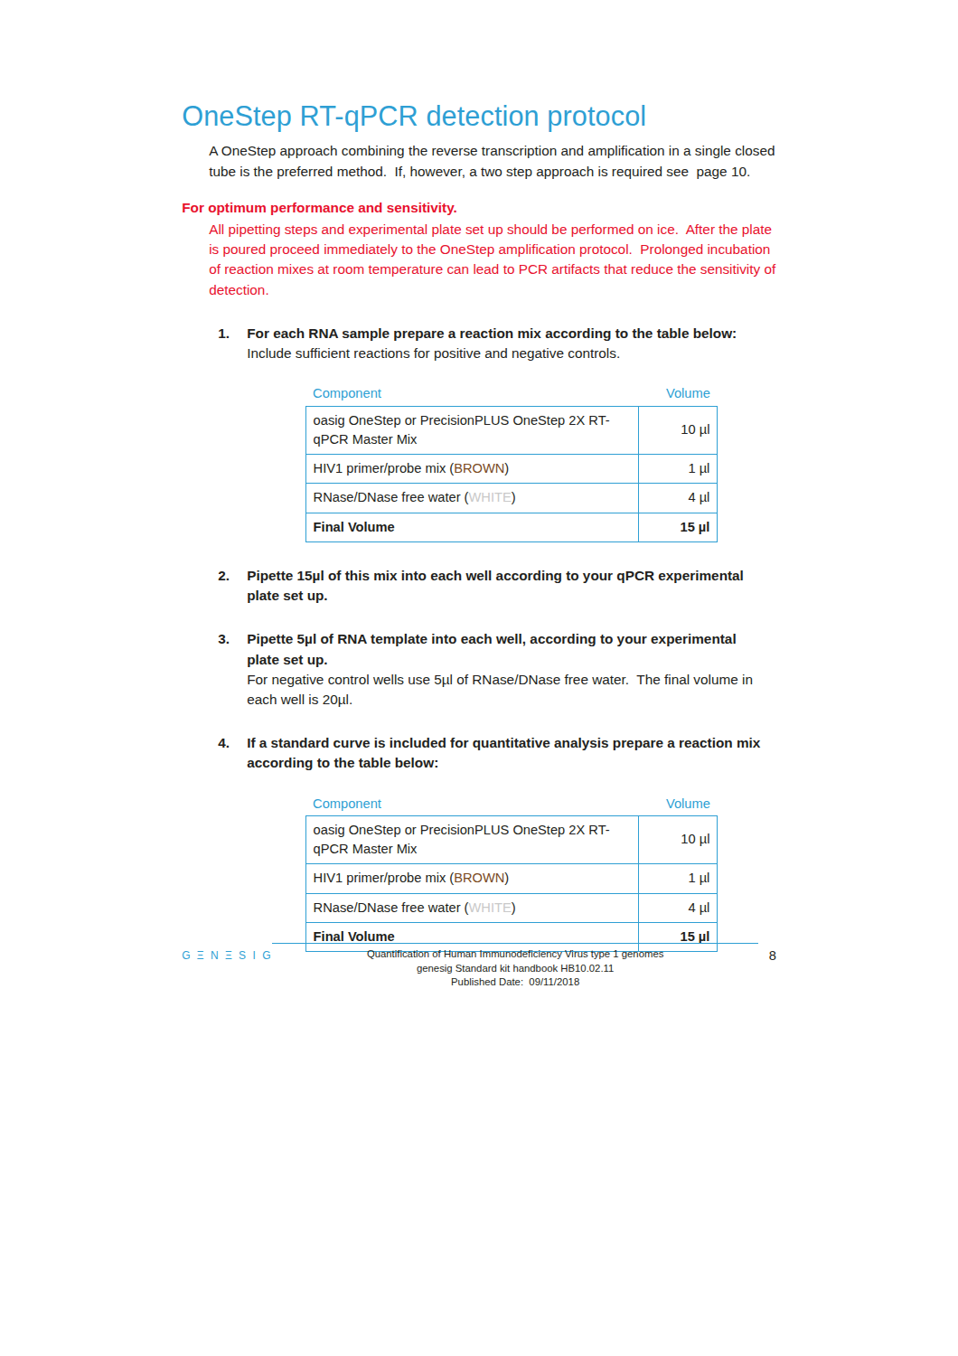OneStep RT-qPCR detection protocol
A OneStep approach combining the reverse transcription and amplification in a single closed tube is the preferred method. If, however, a two step approach is required see page 10.
For optimum performance and sensitivity.
All pipetting steps and experimental plate set up should be performed on ice. After the plate is poured proceed immediately to the OneStep amplification protocol. Prolonged incubation of reaction mixes at room temperature can lead to PCR artifacts that reduce the sensitivity of detection.
For each RNA sample prepare a reaction mix according to the table below:
Include sufficient reactions for positive and negative controls.
| Component | Volume |
| --- | --- |
| oasig OneStep or PrecisionPLUS OneStep 2X RT-qPCR Master Mix | 10 µl |
| HIV1 primer/probe mix ( BROWN ) | 1 µl |
| RNase/DNase free water ( WHITE ) | 4 µl |
| Final Volume | 15 µl |
Pipette 15µl of this mix into each well according to your qPCR experimental plate set up.
Pipette 5µl of RNA template into each well, according to your experimental plate set up.
For negative control wells use 5µl of RNase/DNase free water. The final volume in each well is 20µl.
If a standard curve is included for quantitative analysis prepare a reaction mix according to the table below:
| Component | Volume |
| --- | --- |
| oasig OneStep or PrecisionPLUS OneStep 2X RT-qPCR Master Mix | 10 µl |
| HIV1 primer/probe mix ( BROWN ) | 1 µl |
| RNase/DNase free water ( WHITE ) | 4 µl |
| Final Volume | 15 µl |
G Ξ N Ξ S I G
Quantification of Human Immunodeficiency Virus type 1 genomes
genesig Standard kit handbook HB10.02.11
Published Date: 09/11/2018
8